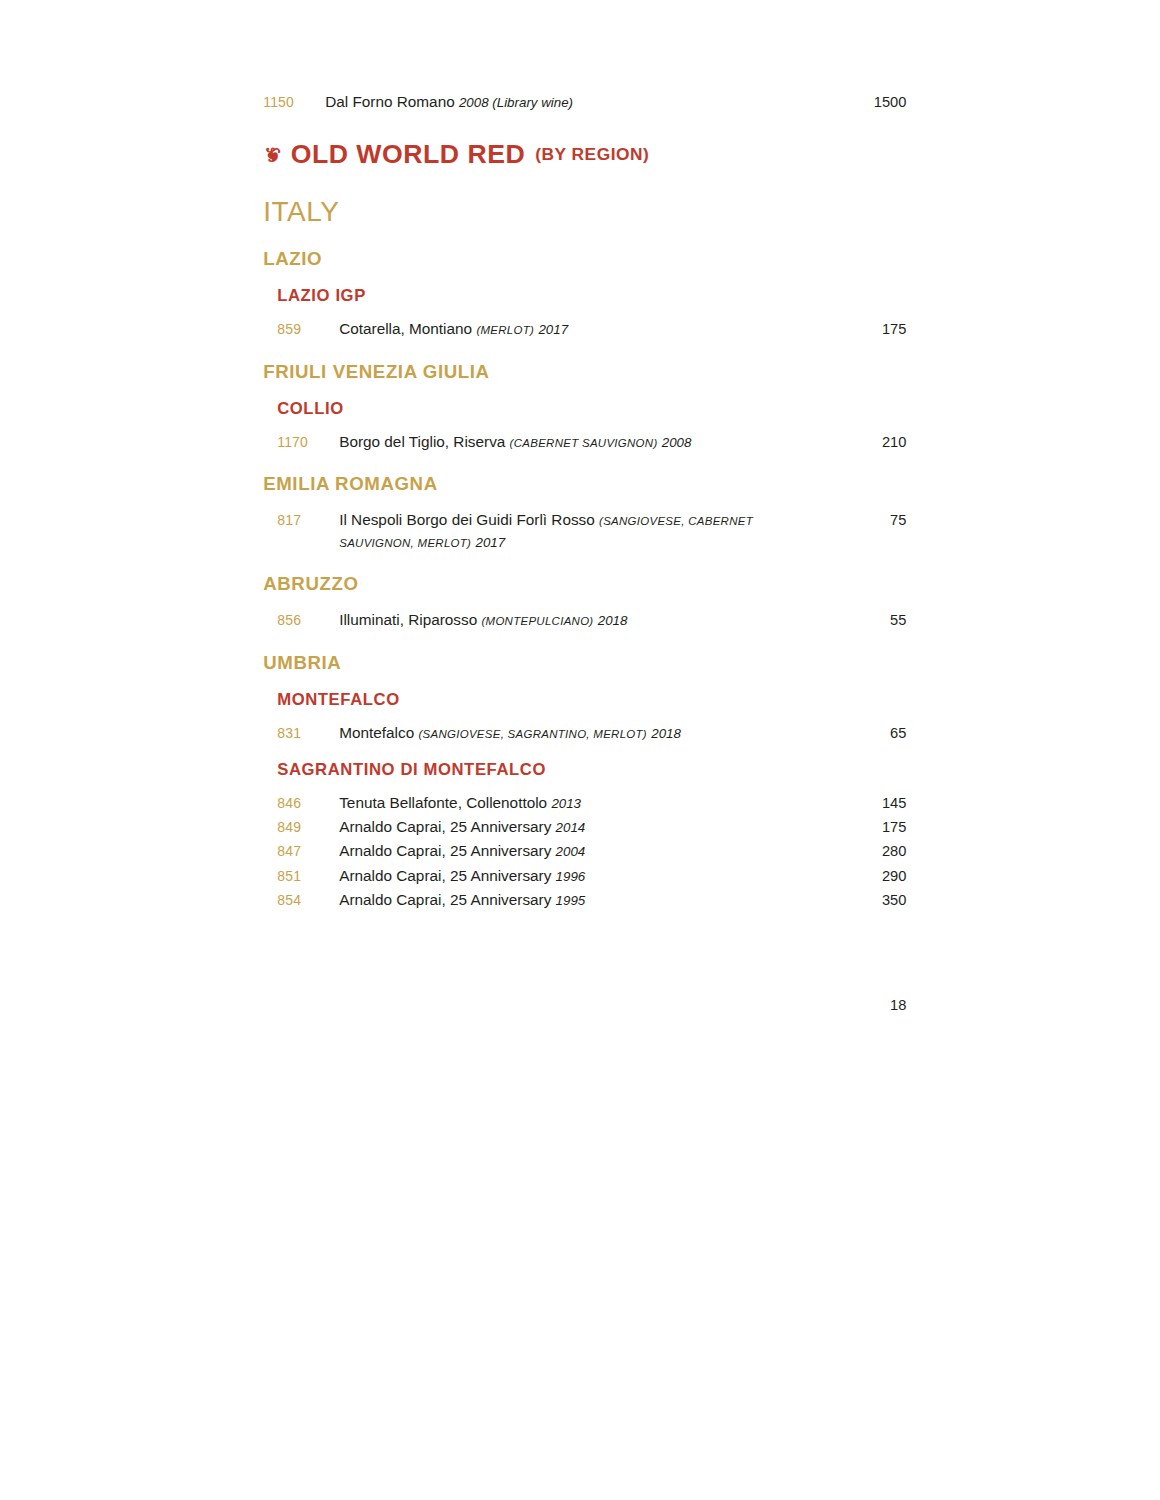1150 Dal Forno Romano 2008 (Library wine) 1500
❦OLD WORLD RED (BY REGION)
ITALY
LAZIO
LAZIO IGP
859 Cotarella, Montiano (Merlot) 2017 175
FRIULI VENEZIA GIULIA
COLLIO
1170 Borgo del Tiglio, Riserva (Cabernet Sauvignon) 2008 210
EMILIA ROMAGNA
817 Il Nespoli Borgo dei Guidi Forlì Rosso (Sangiovese, Cabernet Sauvignon, Merlot) 2017 75
ABRUZZO
856 Illuminati, Riparosso (Montepulciano) 2018 55
UMBRIA
MONTEFALCO
831 Montefalco (Sangiovese, Sagrantino, Merlot) 2018 65
SAGRANTINO DI MONTEFALCO
846 Tenuta Bellafonte, Collenottolo 2013 145
849 Arnaldo Caprai, 25 Anniversary 2014 175
847 Arnaldo Caprai, 25 Anniversary 2004 280
851 Arnaldo Caprai, 25 Anniversary 1996 290
854 Arnaldo Caprai, 25 Anniversary 1995 350
18